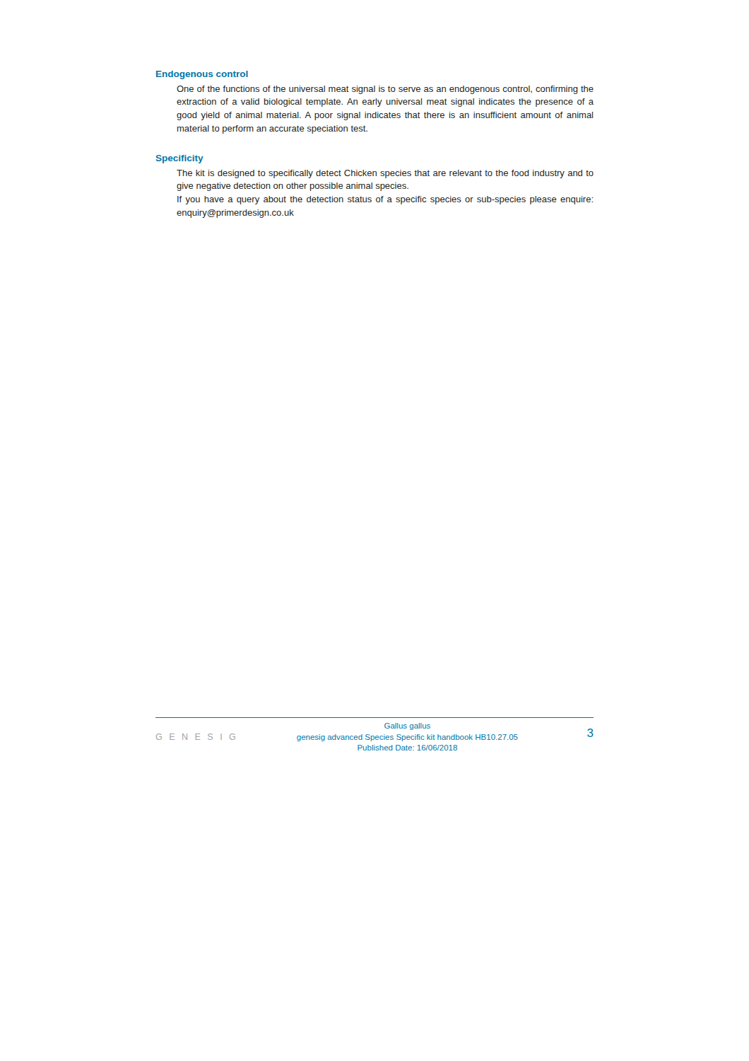Endogenous control
One of the functions of the universal meat signal is to serve as an endogenous control, confirming the extraction of a valid biological template. An early universal meat signal indicates the presence of a good yield of animal material. A poor signal indicates that there is an insufficient amount of animal material to perform an accurate speciation test.
Specificity
The kit is designed to specifically detect Chicken species that are relevant to the food industry and to give negative detection on other possible animal species.
If you have a query about the detection status of a specific species or sub-species please enquire: enquiry@primerdesign.co.uk
G E N E S I G
Gallus gallus
genesig advanced Species Specific kit handbook HB10.27.05
Published Date: 16/06/2018
3